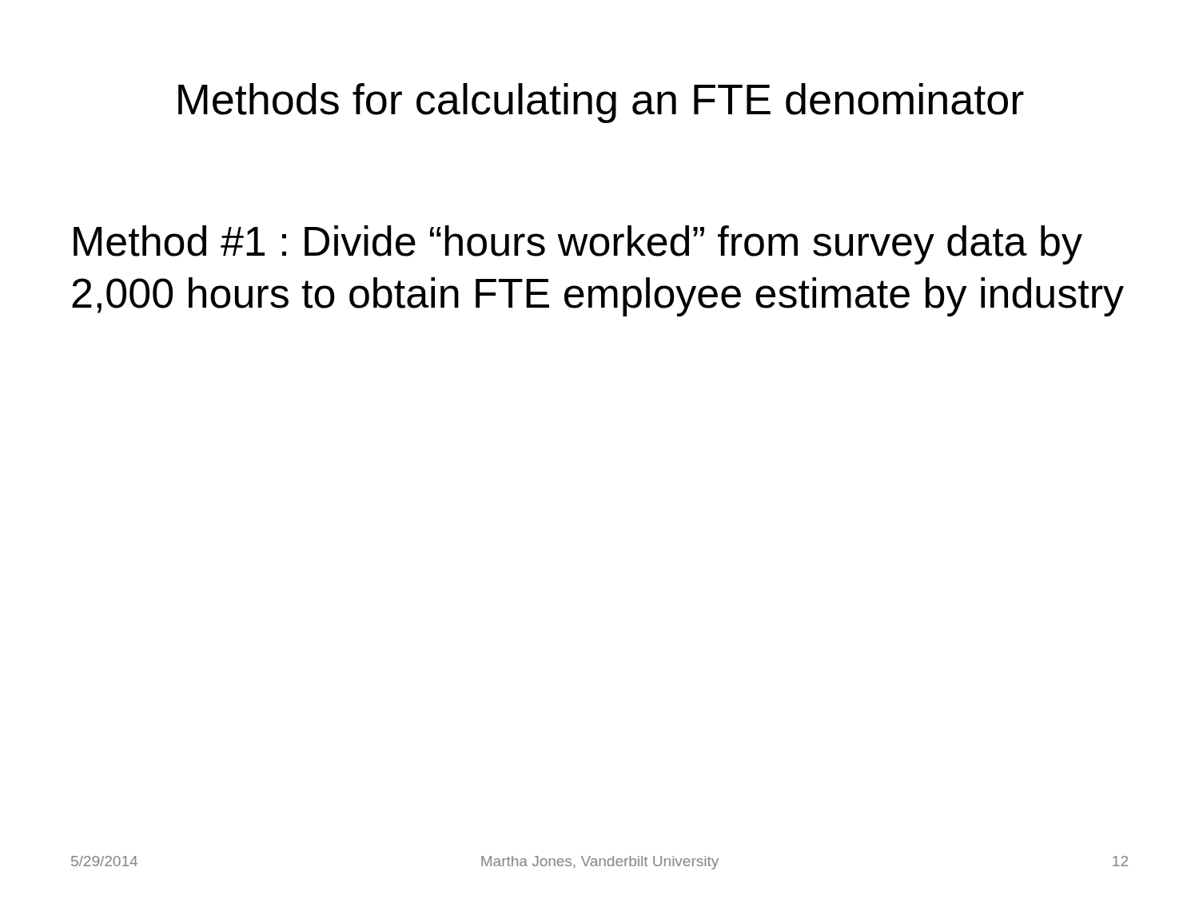Methods for calculating an FTE denominator
Method #1 : Divide “hours worked” from survey data by 2,000 hours to obtain FTE employee estimate by industry
5/29/2014 Martha Jones, Vanderbilt University 12